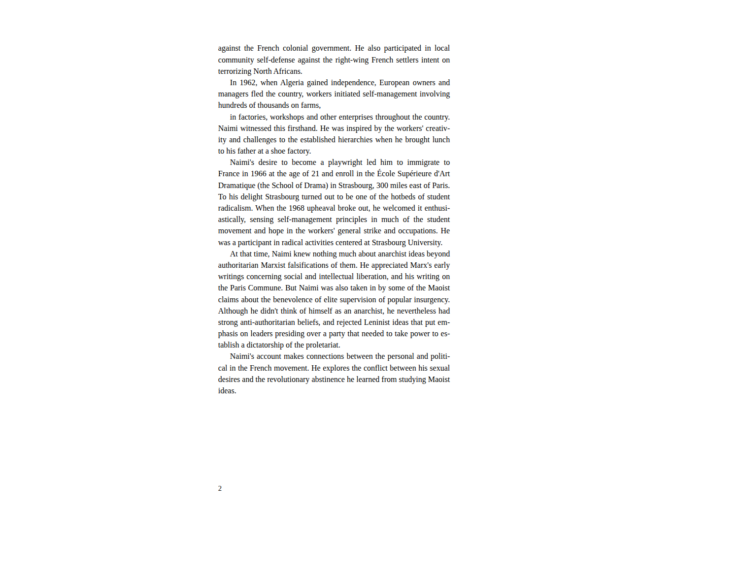against the French colonial government. He also participated in local community self-defense against the right-wing French settlers intent on terrorizing North Africans.
In 1962, when Algeria gained independence, European owners and managers fled the country, workers initiated self-management involving hundreds of thousands on farms,
in factories, workshops and other enterprises throughout the country. Naimi witnessed this firsthand. He was inspired by the workers' creativity and challenges to the established hierarchies when he brought lunch to his father at a shoe factory.
Naimi's desire to become a playwright led him to immigrate to France in 1966 at the age of 21 and enroll in the École Supérieure d'Art Dramatique (the School of Drama) in Strasbourg, 300 miles east of Paris. To his delight Strasbourg turned out to be one of the hotbeds of student radicalism. When the 1968 upheaval broke out, he welcomed it enthusiastically, sensing self-management principles in much of the student movement and hope in the workers' general strike and occupations. He was a participant in radical activities centered at Strasbourg University.
At that time, Naimi knew nothing much about anarchist ideas beyond authoritarian Marxist falsifications of them. He appreciated Marx's early writings concerning social and intellectual liberation, and his writing on the Paris Commune. But Naimi was also taken in by some of the Maoist claims about the benevolence of elite supervision of popular insurgency. Although he didn't think of himself as an anarchist, he nevertheless had strong anti-authoritarian beliefs, and rejected Leninist ideas that put emphasis on leaders presiding over a party that needed to take power to establish a dictatorship of the proletariat.
Naimi's account makes connections between the personal and political in the French movement. He explores the conflict between his sexual desires and the revolutionary abstinence he learned from studying Maoist ideas.
2